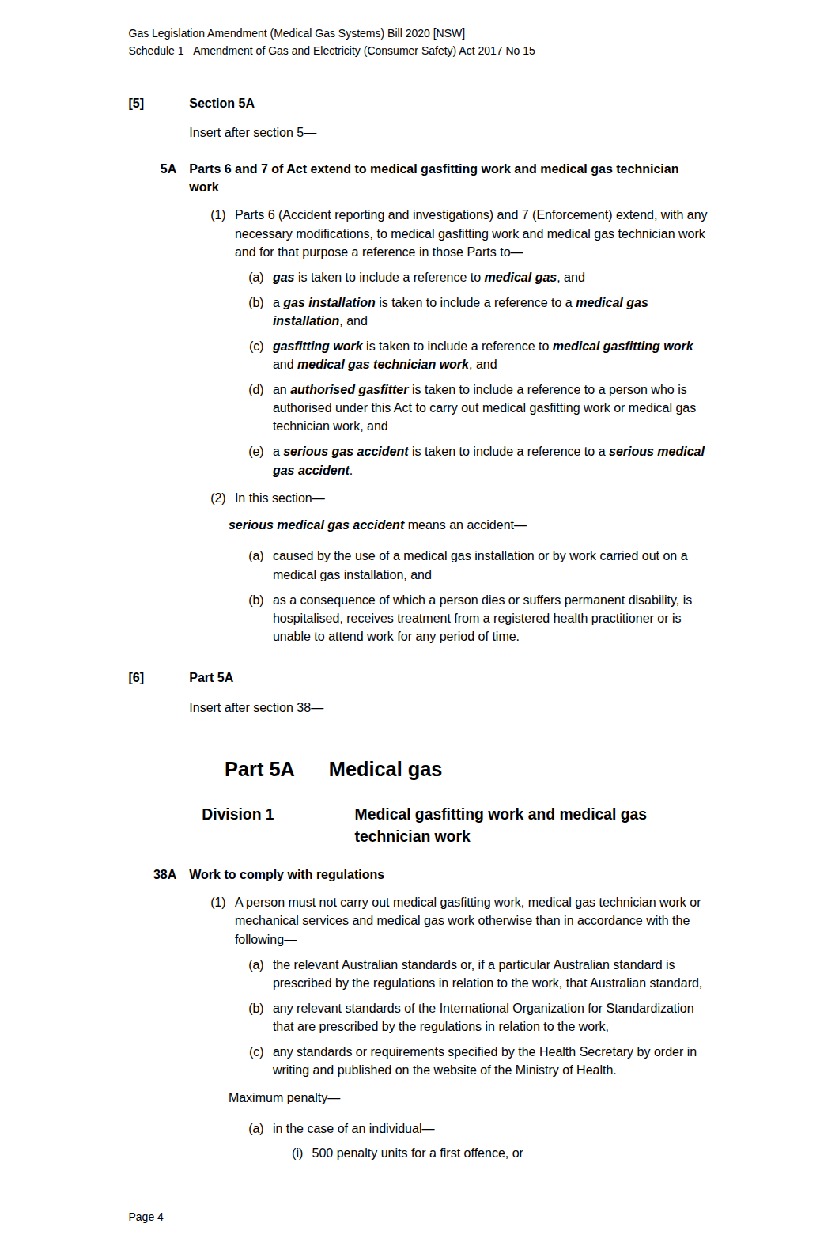Gas Legislation Amendment (Medical Gas Systems) Bill 2020 [NSW]
Schedule 1 Amendment of Gas and Electricity (Consumer Safety) Act 2017 No 15
[5]
Section 5A
Insert after section 5—
5A
Parts 6 and 7 of Act extend to medical gasfitting work and medical gas technician work
(1)
Parts 6 (Accident reporting and investigations) and 7 (Enforcement) extend, with any necessary modifications, to medical gasfitting work and medical gas technician work and for that purpose a reference in those Parts to—
(a)
gas is taken to include a reference to medical gas, and
(b)
a gas installation is taken to include a reference to a medical gas installation, and
(c)
gasfitting work is taken to include a reference to medical gasfitting work and medical gas technician work, and
(d)
an authorised gasfitter is taken to include a reference to a person who is authorised under this Act to carry out medical gasfitting work or medical gas technician work, and
(e)
a serious gas accident is taken to include a reference to a serious medical gas accident.
(2)
In this section—
serious medical gas accident means an accident—
(a)
caused by the use of a medical gas installation or by work carried out on a medical gas installation, and
(b)
as a consequence of which a person dies or suffers permanent disability, is hospitalised, receives treatment from a registered health practitioner or is unable to attend work for any period of time.
[6]
Part 5A
Insert after section 38—
Part 5AMedical gas
Division 1
Medical gasfitting work and medical gas technician work
38A
Work to comply with regulations
(1)
A person must not carry out medical gasfitting work, medical gas technician work or mechanical services and medical gas work otherwise than in accordance with the following—
(a)
the relevant Australian standards or, if a particular Australian standard is prescribed by the regulations in relation to the work, that Australian standard,
(b)
any relevant standards of the International Organization for Standardization that are prescribed by the regulations in relation to the work,
(c)
any standards or requirements specified by the Health Secretary by order in writing and published on the website of the Ministry of Health.
Maximum penalty—
(a)
in the case of an individual—
(i)
500 penalty units for a first offence, or
Page 4